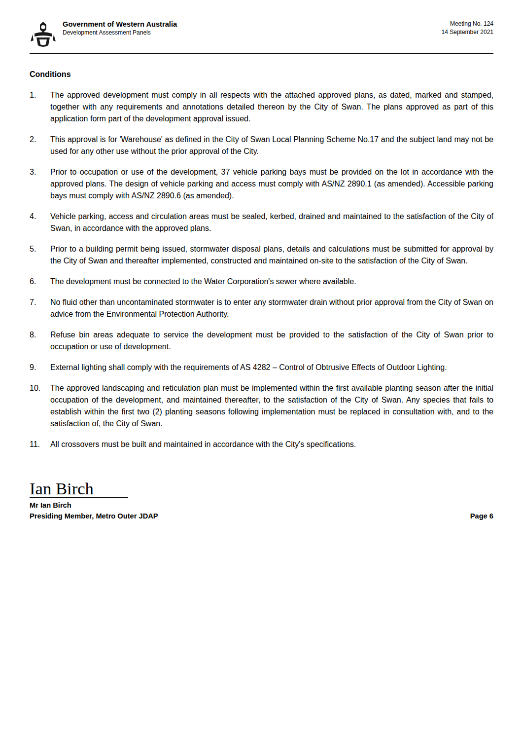Government of Western Australia
Development Assessment Panels
Meeting No. 124
14 September 2021
Conditions
1. The approved development must comply in all respects with the attached approved plans, as dated, marked and stamped, together with any requirements and annotations detailed thereon by the City of Swan. The plans approved as part of this application form part of the development approval issued.
2. This approval is for 'Warehouse' as defined in the City of Swan Local Planning Scheme No.17 and the subject land may not be used for any other use without the prior approval of the City.
3. Prior to occupation or use of the development, 37 vehicle parking bays must be provided on the lot in accordance with the approved plans. The design of vehicle parking and access must comply with AS/NZ 2890.1 (as amended). Accessible parking bays must comply with AS/NZ 2890.6 (as amended).
4. Vehicle parking, access and circulation areas must be sealed, kerbed, drained and maintained to the satisfaction of the City of Swan, in accordance with the approved plans.
5. Prior to a building permit being issued, stormwater disposal plans, details and calculations must be submitted for approval by the City of Swan and thereafter implemented, constructed and maintained on-site to the satisfaction of the City of Swan.
6. The development must be connected to the Water Corporation's sewer where available.
7. No fluid other than uncontaminated stormwater is to enter any stormwater drain without prior approval from the City of Swan on advice from the Environmental Protection Authority.
8. Refuse bin areas adequate to service the development must be provided to the satisfaction of the City of Swan prior to occupation or use of development.
9. External lighting shall comply with the requirements of AS 4282 – Control of Obtrusive Effects of Outdoor Lighting.
10. The approved landscaping and reticulation plan must be implemented within the first available planting season after the initial occupation of the development, and maintained thereafter, to the satisfaction of the City of Swan. Any species that fails to establish within the first two (2) planting seasons following implementation must be replaced in consultation with, and to the satisfaction of, the City of Swan.
11. All crossovers must be built and maintained in accordance with the City's specifications.
Ian Birch
Mr Ian Birch
Presiding Member, Metro Outer JDAP Page 6